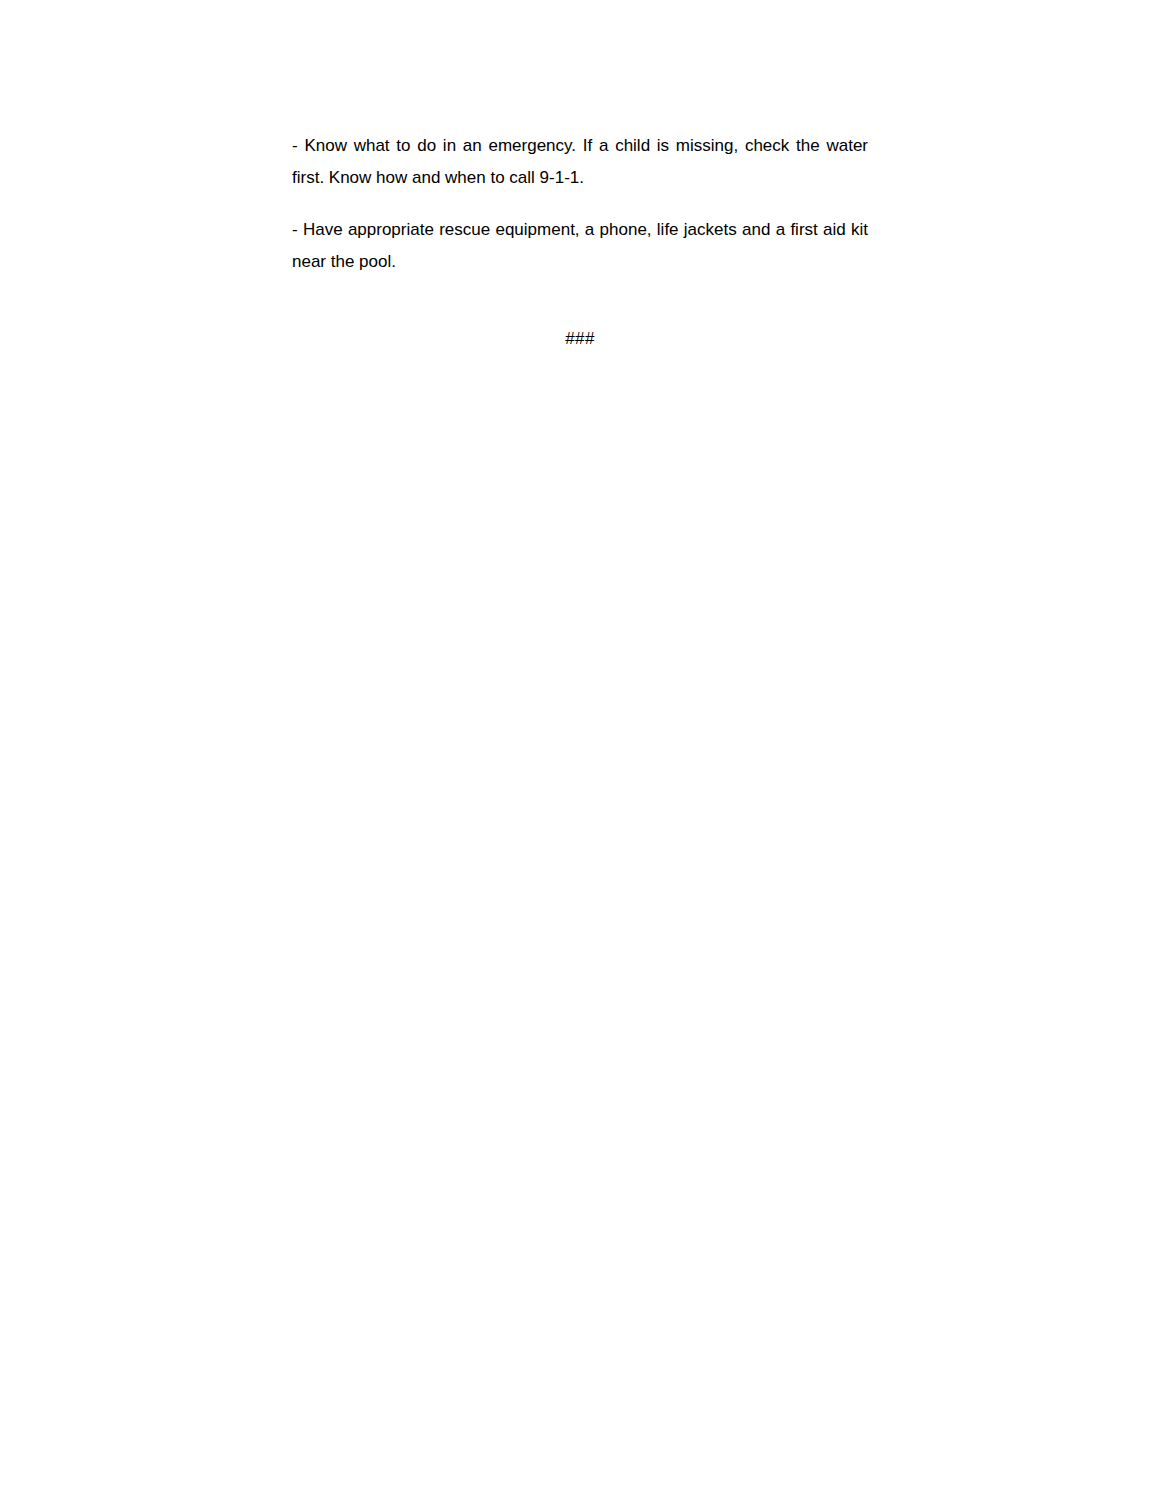- Know what to do in an emergency. If a child is missing, check the water first. Know how and when to call 9-1-1.
- Have appropriate rescue equipment, a phone, life jackets and a first aid kit near the pool.
###